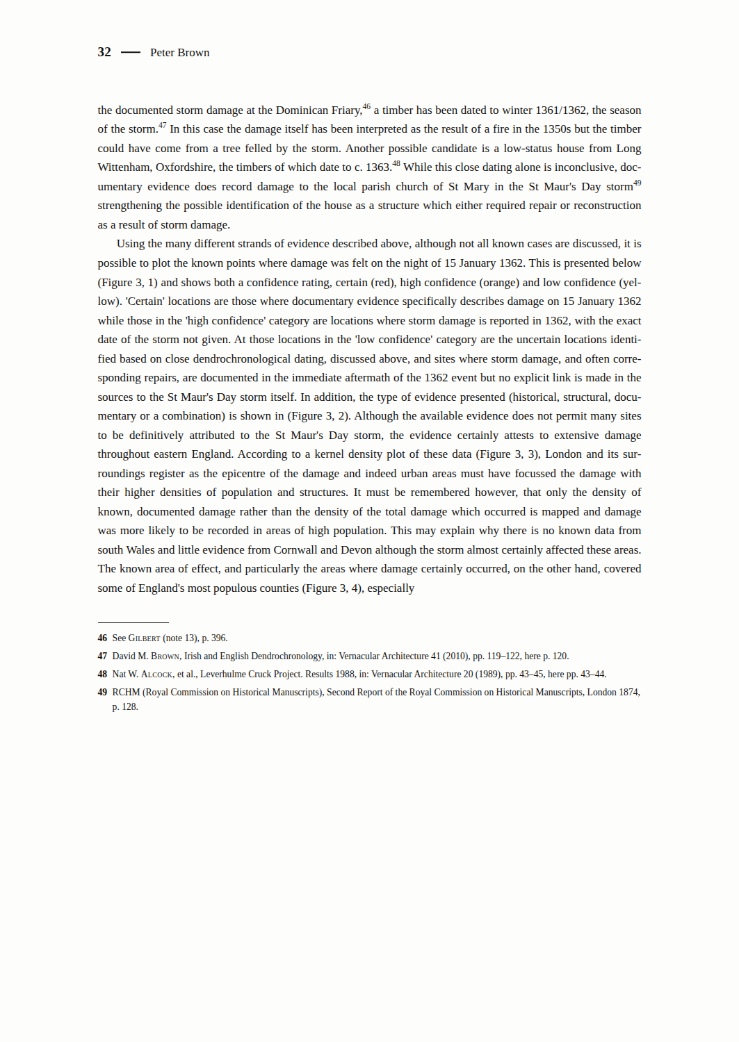32 Peter Brown
the documented storm damage at the Dominican Friary,46 a timber has been dated to winter 1361/1362, the season of the storm.47 In this case the damage itself has been interpreted as the result of a fire in the 1350s but the timber could have come from a tree felled by the storm. Another possible candidate is a low-status house from Long Wittenham, Oxfordshire, the timbers of which date to c. 1363.48 While this close dating alone is inconclusive, documentary evidence does record damage to the local parish church of St Mary in the St Maur's Day storm49 strengthening the possible identification of the house as a structure which either required repair or reconstruction as a result of storm damage.
Using the many different strands of evidence described above, although not all known cases are discussed, it is possible to plot the known points where damage was felt on the night of 15 January 1362. This is presented below (Figure 3, 1) and shows both a confidence rating, certain (red), high confidence (orange) and low confidence (yellow). 'Certain' locations are those where documentary evidence specifically describes damage on 15 January 1362 while those in the 'high confidence' category are locations where storm damage is reported in 1362, with the exact date of the storm not given. At those locations in the 'low confidence' category are the uncertain locations identified based on close dendrochronological dating, discussed above, and sites where storm damage, and often corresponding repairs, are documented in the immediate aftermath of the 1362 event but no explicit link is made in the sources to the St Maur's Day storm itself. In addition, the type of evidence presented (historical, structural, documentary or a combination) is shown in (Figure 3, 2). Although the available evidence does not permit many sites to be definitively attributed to the St Maur's Day storm, the evidence certainly attests to extensive damage throughout eastern England. According to a kernel density plot of these data (Figure 3, 3), London and its surroundings register as the epicentre of the damage and indeed urban areas must have focussed the damage with their higher densities of population and structures. It must be remembered however, that only the density of known, documented damage rather than the density of the total damage which occurred is mapped and damage was more likely to be recorded in areas of high population. This may explain why there is no known data from south Wales and little evidence from Cornwall and Devon although the storm almost certainly affected these areas. The known area of effect, and particularly the areas where damage certainly occurred, on the other hand, covered some of England's most populous counties (Figure 3, 4), especially
46 See Gilbert (note 13), p. 396.
47 David M. Brown, Irish and English Dendrochronology, in: Vernacular Architecture 41 (2010), pp. 119–122, here p. 120.
48 Nat W. Alcock, et al., Leverhulme Cruck Project. Results 1988, in: Vernacular Architecture 20 (1989), pp. 43–45, here pp. 43–44.
49 RCHM (Royal Commission on Historical Manuscripts), Second Report of the Royal Commission on Historical Manuscripts, London 1874, p. 128.